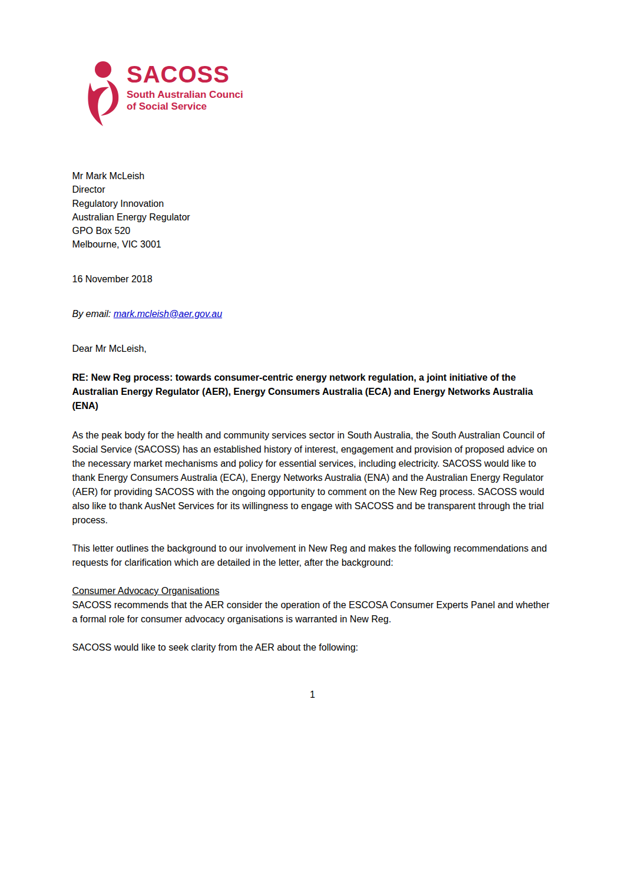SACOSS South Australian Council of Social Service
Mr Mark McLeish
Director
Regulatory Innovation
Australian Energy Regulator
GPO Box 520
Melbourne, VIC 3001
16 November 2018
By email: mark.mcleish@aer.gov.au
Dear Mr McLeish,
RE: New Reg process: towards consumer-centric energy network regulation, a joint initiative of the Australian Energy Regulator (AER), Energy Consumers Australia (ECA) and Energy Networks Australia (ENA)
As the peak body for the health and community services sector in South Australia, the South Australian Council of Social Service (SACOSS) has an established history of interest, engagement and provision of proposed advice on the necessary market mechanisms and policy for essential services, including electricity. SACOSS would like to thank Energy Consumers Australia (ECA), Energy Networks Australia (ENA) and the Australian Energy Regulator (AER) for providing SACOSS with the ongoing opportunity to comment on the New Reg process. SACOSS would also like to thank AusNet Services for its willingness to engage with SACOSS and be transparent through the trial process.
This letter outlines the background to our involvement in New Reg and makes the following recommendations and requests for clarification which are detailed in the letter, after the background:
Consumer Advocacy Organisations
SACOSS recommends that the AER consider the operation of the ESCOSA Consumer Experts Panel and whether a formal role for consumer advocacy organisations is warranted in New Reg.
SACOSS would like to seek clarity from the AER about the following:
1